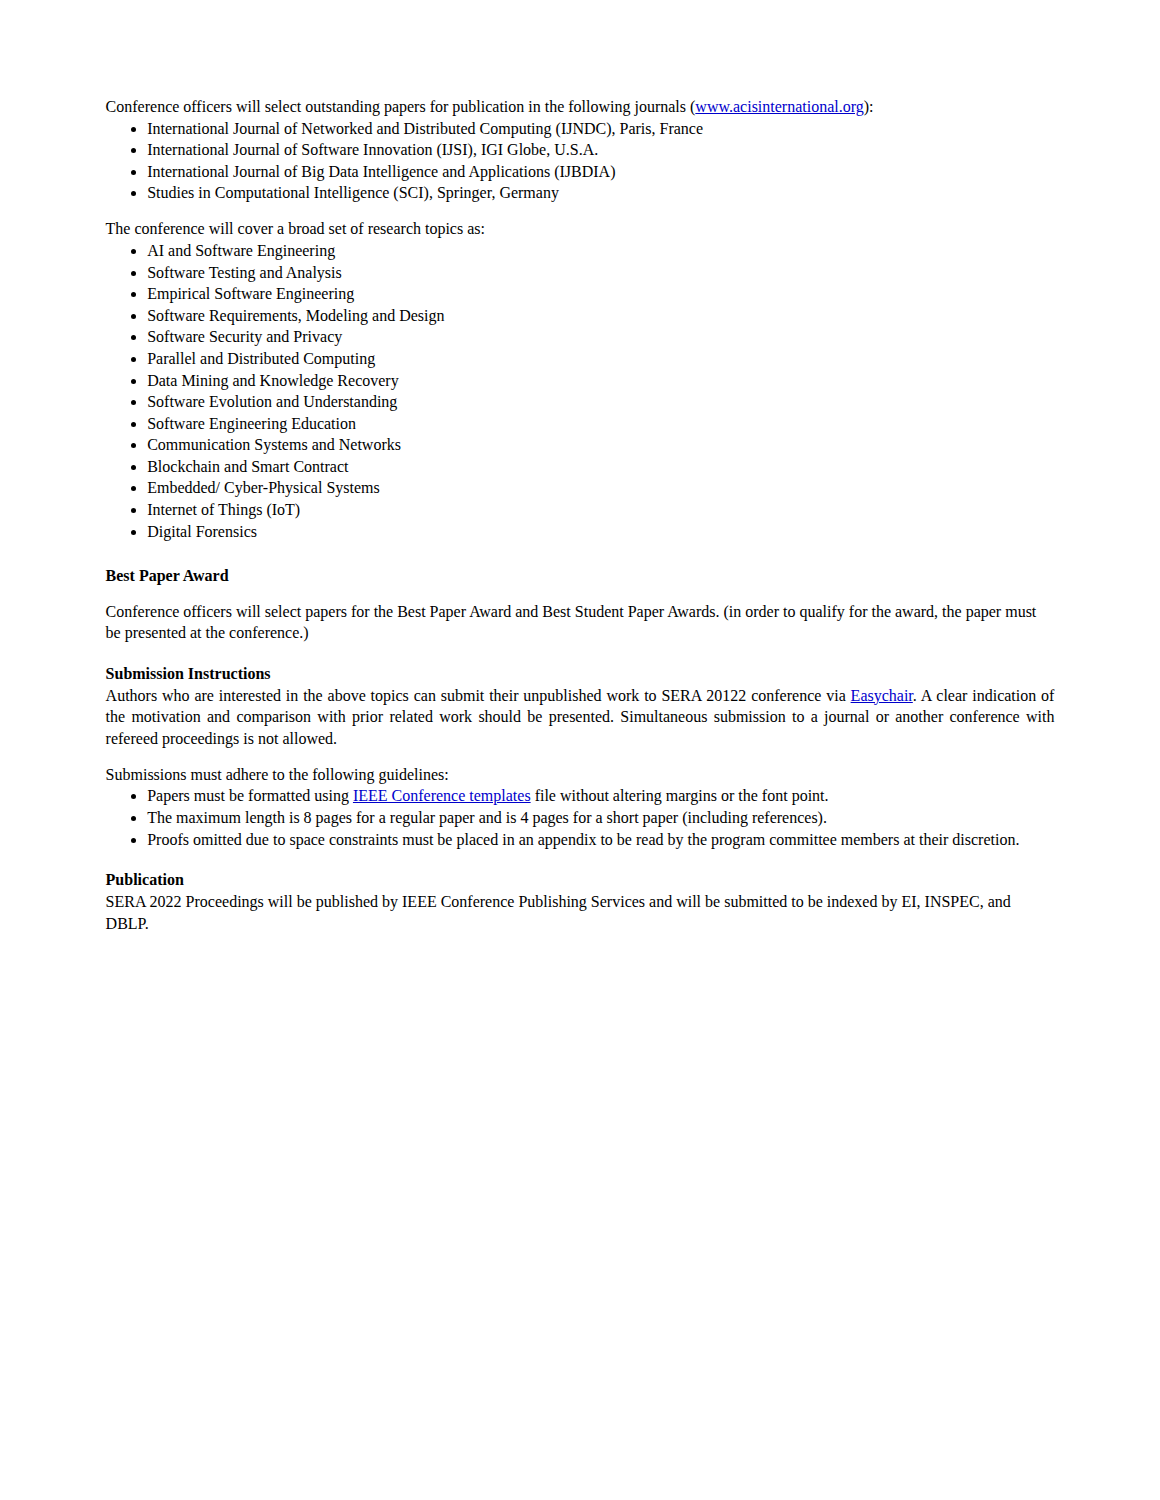Conference officers will select outstanding papers for publication in the following journals (www.acisinternational.org):
International Journal of Networked and Distributed Computing (IJNDC), Paris, France
International Journal of Software Innovation (IJSI), IGI Globe, U.S.A.
International Journal of Big Data Intelligence and Applications (IJBDIA)
Studies in Computational Intelligence (SCI), Springer, Germany
The conference will cover a broad set of research topics as:
AI and Software Engineering
Software Testing and Analysis
Empirical Software Engineering
Software Requirements, Modeling and Design
Software Security and Privacy
Parallel and Distributed Computing
Data Mining and Knowledge Recovery
Software Evolution and Understanding
Software Engineering Education
Communication Systems and Networks
Blockchain and Smart Contract
Embedded/ Cyber-Physical Systems
Internet of Things (IoT)
Digital Forensics
Best Paper Award
Conference officers will select papers for the Best Paper Award and Best Student Paper Awards. (in order to qualify for the award, the paper must be presented at the conference.)
Submission Instructions
Authors who are interested in the above topics can submit their unpublished work to SERA 20122 conference via Easychair. A clear indication of the motivation and comparison with prior related work should be presented. Simultaneous submission to a journal or another conference with refereed proceedings is not allowed.
Submissions must adhere to the following guidelines:
Papers must be formatted using IEEE Conference templates file without altering margins or the font point.
The maximum length is 8 pages for a regular paper and is 4 pages for a short paper (including references).
Proofs omitted due to space constraints must be placed in an appendix to be read by the program committee members at their discretion.
Publication
SERA 2022 Proceedings will be published by IEEE Conference Publishing Services and will be submitted to be indexed by EI, INSPEC, and DBLP.